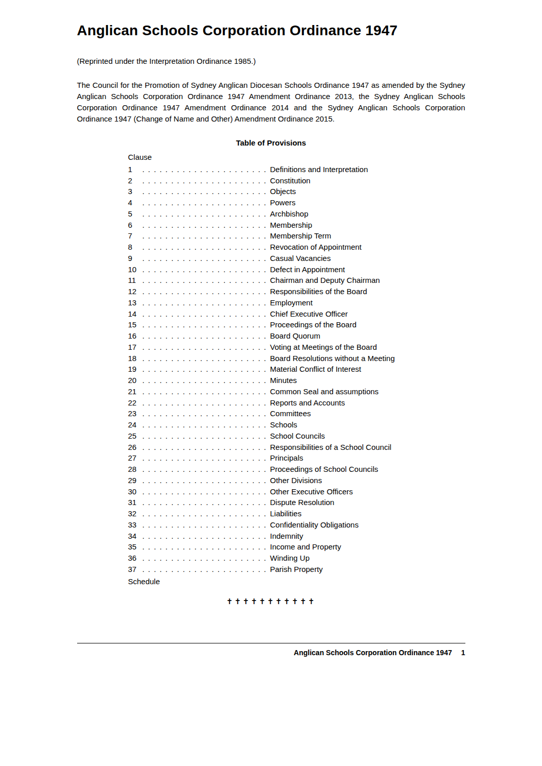Anglican Schools Corporation Ordinance 1947
(Reprinted under the Interpretation Ordinance 1985.)
The Council for the Promotion of Sydney Anglican Diocesan Schools Ordinance 1947 as amended by the Sydney Anglican Schools Corporation Ordinance 1947 Amendment Ordinance 2013, the Sydney Anglican Schools Corporation Ordinance 1947 Amendment Ordinance 2014 and the Sydney Anglican Schools Corporation Ordinance 1947 (Change of Name and Other) Amendment Ordinance 2015.
Table of Provisions
Clause
| 1 | . . . . . . . . . . . . . . . . . . . . . . | Definitions and Interpretation |
| 2 | . . . . . . . . . . . . . . . . . . . . . . | Constitution |
| 3 | . . . . . . . . . . . . . . . . . . . . . . | Objects |
| 4 | . . . . . . . . . . . . . . . . . . . . . . | Powers |
| 5 | . . . . . . . . . . . . . . . . . . . . . . | Archbishop |
| 6 | . . . . . . . . . . . . . . . . . . . . . . | Membership |
| 7 | . . . . . . . . . . . . . . . . . . . . . . | Membership Term |
| 8 | . . . . . . . . . . . . . . . . . . . . . . | Revocation of Appointment |
| 9 | . . . . . . . . . . . . . . . . . . . . . . | Casual Vacancies |
| 10 | . . . . . . . . . . . . . . . . . . . . . . | Defect in Appointment |
| 11 | . . . . . . . . . . . . . . . . . . . . . . | Chairman and Deputy Chairman |
| 12 | . . . . . . . . . . . . . . . . . . . . . . | Responsibilities of the Board |
| 13 | . . . . . . . . . . . . . . . . . . . . . . | Employment |
| 14 | . . . . . . . . . . . . . . . . . . . . . . | Chief Executive Officer |
| 15 | . . . . . . . . . . . . . . . . . . . . . . | Proceedings of the Board |
| 16 | . . . . . . . . . . . . . . . . . . . . . . | Board Quorum |
| 17 | . . . . . . . . . . . . . . . . . . . . . . | Voting at Meetings of the Board |
| 18 | . . . . . . . . . . . . . . . . . . . . . . | Board Resolutions without a Meeting |
| 19 | . . . . . . . . . . . . . . . . . . . . . . | Material Conflict of Interest |
| 20 | . . . . . . . . . . . . . . . . . . . . . . | Minutes |
| 21 | . . . . . . . . . . . . . . . . . . . . . . | Common Seal and assumptions |
| 22 | . . . . . . . . . . . . . . . . . . . . . . | Reports and Accounts |
| 23 | . . . . . . . . . . . . . . . . . . . . . . | Committees |
| 24 | . . . . . . . . . . . . . . . . . . . . . . | Schools |
| 25 | . . . . . . . . . . . . . . . . . . . . . . | School Councils |
| 26 | . . . . . . . . . . . . . . . . . . . . . . | Responsibilities of a School Council |
| 27 | . . . . . . . . . . . . . . . . . . . . . . | Principals |
| 28 | . . . . . . . . . . . . . . . . . . . . . . | Proceedings of School Councils |
| 29 | . . . . . . . . . . . . . . . . . . . . . . | Other Divisions |
| 30 | . . . . . . . . . . . . . . . . . . . . . . | Other Executive Officers |
| 31 | . . . . . . . . . . . . . . . . . . . . . . | Dispute Resolution |
| 32 | . . . . . . . . . . . . . . . . . . . . . . | Liabilities |
| 33 | . . . . . . . . . . . . . . . . . . . . . . | Confidentiality Obligations |
| 34 | . . . . . . . . . . . . . . . . . . . . . . | Indemnity |
| 35 | . . . . . . . . . . . . . . . . . . . . . . | Income and Property |
| 36 | . . . . . . . . . . . . . . . . . . . . . . | Winding Up |
| 37 | . . . . . . . . . . . . . . . . . . . . . . | Parish Property |
Schedule
✝✝✝✝✝✝✝✝✝✝✝
Anglican Schools Corporation Ordinance 19471